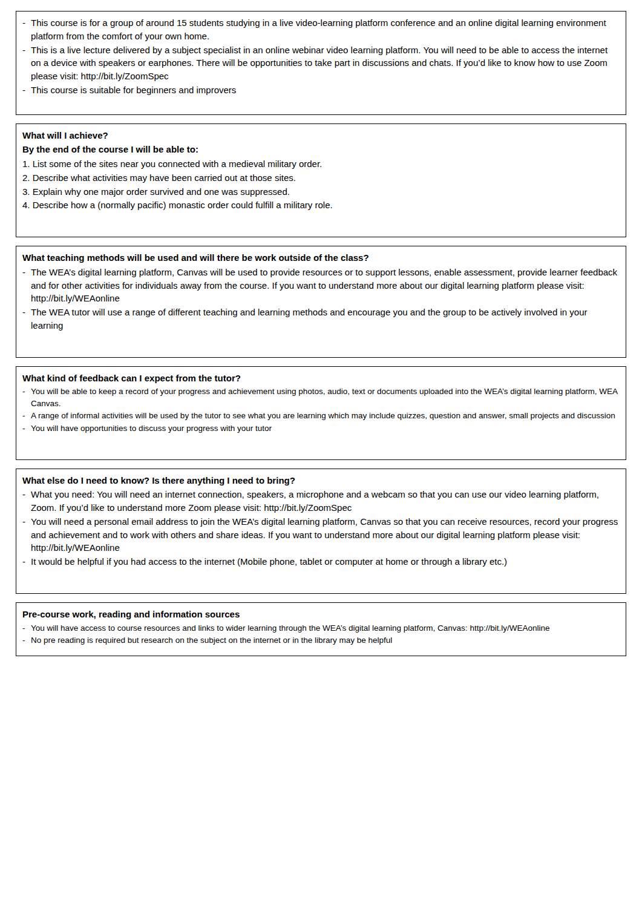This course is for a group of around 15 students studying in a live video-learning platform conference and an online digital learning environment platform from the comfort of your own home.
This is a live lecture delivered by a subject specialist in an online webinar video learning platform. You will need to be able to access the internet on a device with speakers or earphones. There will be opportunities to take part in discussions and chats. If you’d like to know how to use Zoom please visit: http://bit.ly/ZoomSpec
This course is suitable for beginners and improvers
What will I achieve?
By the end of the course I will be able to:
1. List some of the sites near you connected with a medieval military order.
2. Describe what activities may have been carried out at those sites.
3. Explain why one major order survived and one was suppressed.
4. Describe how a (normally pacific) monastic order could fulfill a military role.
What teaching methods will be used and will there be work outside of the class?
The WEA’s digital learning platform, Canvas will be used to provide resources or to support lessons, enable assessment, provide learner feedback and for other activities for individuals away from the course. If you want to understand more about our digital learning platform please visit: http://bit.ly/WEAonline
The WEA tutor will use a range of different teaching and learning methods and encourage you and the group to be actively involved in your learning
What kind of feedback can I expect from the tutor?
You will be able to keep a record of your progress and achievement using photos, audio, text or documents uploaded into the WEA’s digital learning platform, WEA Canvas.
A range of informal activities will be used by the tutor to see what you are learning which may include quizzes, question and answer, small projects and discussion
You will have opportunities to discuss your progress with your tutor
What else do I need to know? Is there anything I need to bring?
What you need: You will need an internet connection, speakers, a microphone and a webcam so that you can use our video learning platform, Zoom. If you’d like to understand more Zoom please visit: http://bit.ly/ZoomSpec
You will need a personal email address to join the WEA’s digital learning platform, Canvas so that you can receive resources, record your progress and achievement and to work with others and share ideas. If you want to understand more about our digital learning platform please visit: http://bit.ly/WEAonline
It would be helpful if you had access to the internet (Mobile phone, tablet or computer at home or through a library etc.)
Pre-course work, reading and information sources
You will have access to course resources and links to wider learning through the WEA’s digital learning platform, Canvas: http://bit.ly/WEAonline
No pre reading is required but research on the subject on the internet or in the library may be helpful